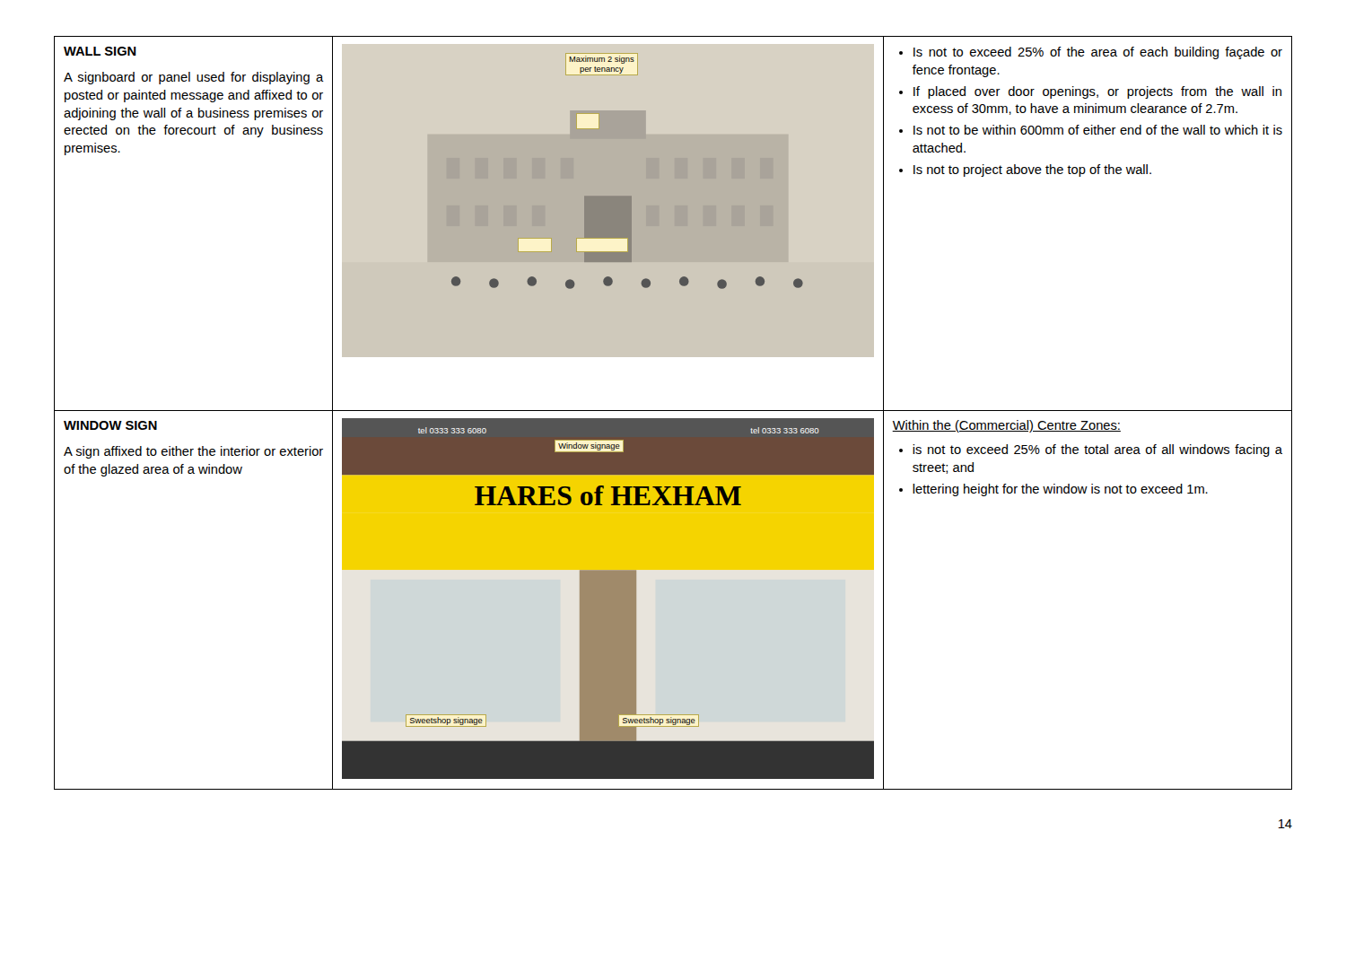| WALL SIGN A signboard or panel used for displaying a posted or painted message and affixed to or adjoining the wall of a business premises or erected on the forecourt of any business premises. | Maximum 2 signs per tenancy | Is not to exceed 25% of the area of each building façade or fence frontage. If placed over door openings, or projects from the wall in excess of 30mm, to have a minimum clearance of 2.7m. Is not to be within 600mm of either end of the wall to which it is attached. Is not to project above the top of the wall. |
| WINDOW SIGN A sign affixed to either the interior or exterior of the glazed area of a window | Window signage Sweetshop signage Sweetshop signage | Within the (Commercial) Centre Zones: is not to exceed 25% of the total area of all windows facing a street; and lettering height for the window is not to exceed 1m. |
14